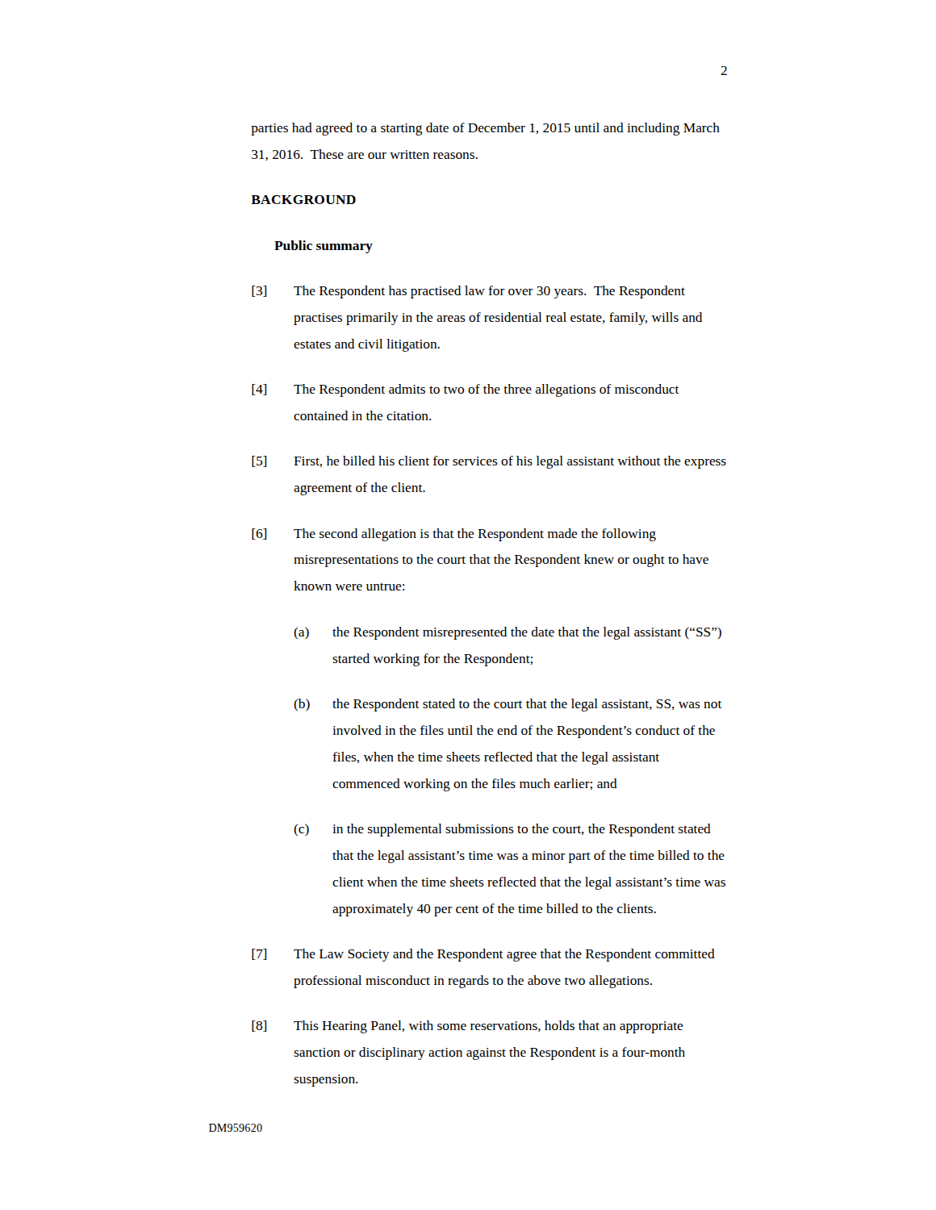2
parties had agreed to a starting date of December 1, 2015 until and including March 31, 2016. These are our written reasons.
BACKGROUND
Public summary
[3] The Respondent has practised law for over 30 years. The Respondent practises primarily in the areas of residential real estate, family, wills and estates and civil litigation.
[4] The Respondent admits to two of the three allegations of misconduct contained in the citation.
[5] First, he billed his client for services of his legal assistant without the express agreement of the client.
[6] The second allegation is that the Respondent made the following misrepresentations to the court that the Respondent knew or ought to have known were untrue:
(a) the Respondent misrepresented the date that the legal assistant (“SS”) started working for the Respondent;
(b) the Respondent stated to the court that the legal assistant, SS, was not involved in the files until the end of the Respondent’s conduct of the files, when the time sheets reflected that the legal assistant commenced working on the files much earlier; and
(c) in the supplemental submissions to the court, the Respondent stated that the legal assistant’s time was a minor part of the time billed to the client when the time sheets reflected that the legal assistant’s time was approximately 40 per cent of the time billed to the clients.
[7] The Law Society and the Respondent agree that the Respondent committed professional misconduct in regards to the above two allegations.
[8] This Hearing Panel, with some reservations, holds that an appropriate sanction or disciplinary action against the Respondent is a four-month suspension.
DM959620